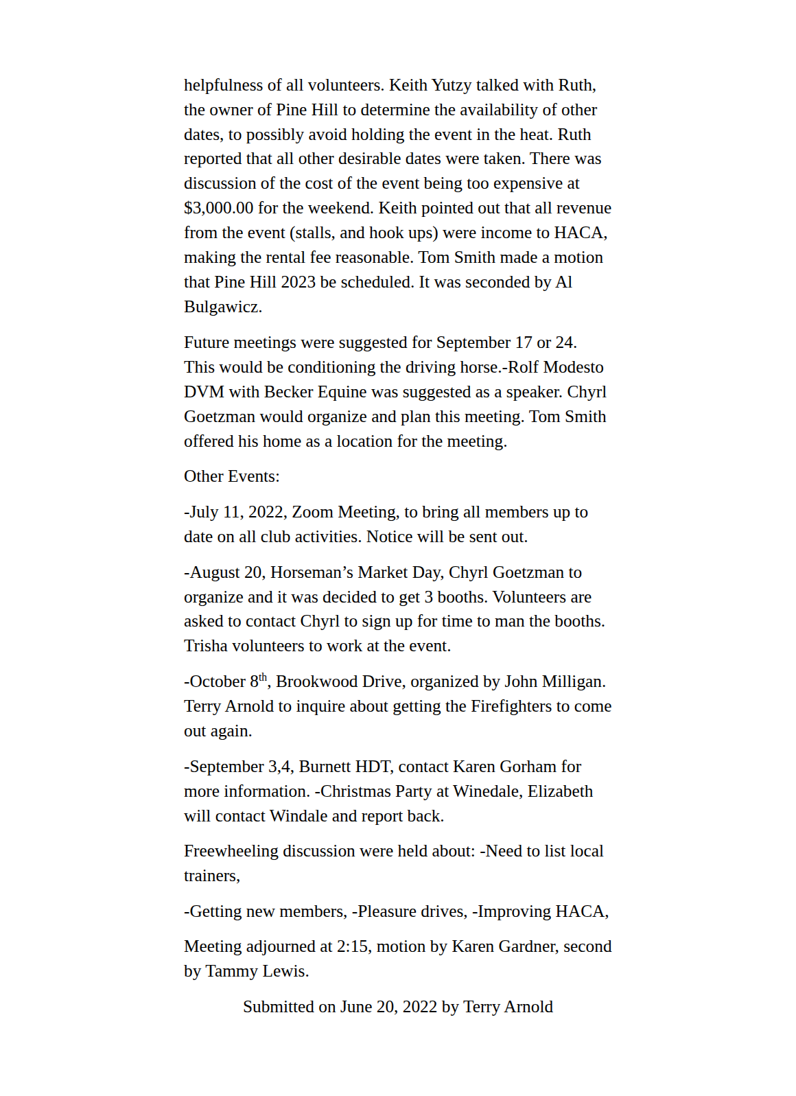helpfulness of all volunteers. Keith Yutzy talked with Ruth, the owner of Pine Hill to determine the availability of other dates, to possibly avoid holding the event in the heat. Ruth reported that all other desirable dates were taken. There was discussion of the cost of the event being too expensive at $3,000.00 for the weekend. Keith pointed out that all revenue from the event (stalls, and hook ups) were income to HACA, making the rental fee reasonable. Tom Smith made a motion that Pine Hill 2023 be scheduled. It was seconded by Al Bulgawicz.
Future meetings were suggested for September 17 or 24. This would be conditioning the driving horse.-Rolf Modesto DVM with Becker Equine was suggested as a speaker. Chyrl Goetzman would organize and plan this meeting. Tom Smith offered his home as a location for the meeting.
Other Events:
-July 11, 2022, Zoom Meeting, to bring all members up to date on all club activities. Notice will be sent out.
-August 20, Horseman’s Market Day, Chyrl Goetzman to organize and it was decided to get 3 booths. Volunteers are asked to contact Chyrl to sign up for time to man the booths. Trisha volunteers to work at the event.
-October 8th, Brookwood Drive, organized by John Milligan. Terry Arnold to inquire about getting the Firefighters to come out again.
-September 3,4, Burnett HDT, contact Karen Gorham for more information. -Christmas Party at Winedale, Elizabeth will contact Windale and report back.
Freewheeling discussion were held about: -Need to list local trainers,
-Getting new members, -Pleasure drives, -Improving HACA,
Meeting adjourned at 2:15, motion by Karen Gardner, second by Tammy Lewis.
Submitted on June 20, 2022 by Terry Arnold